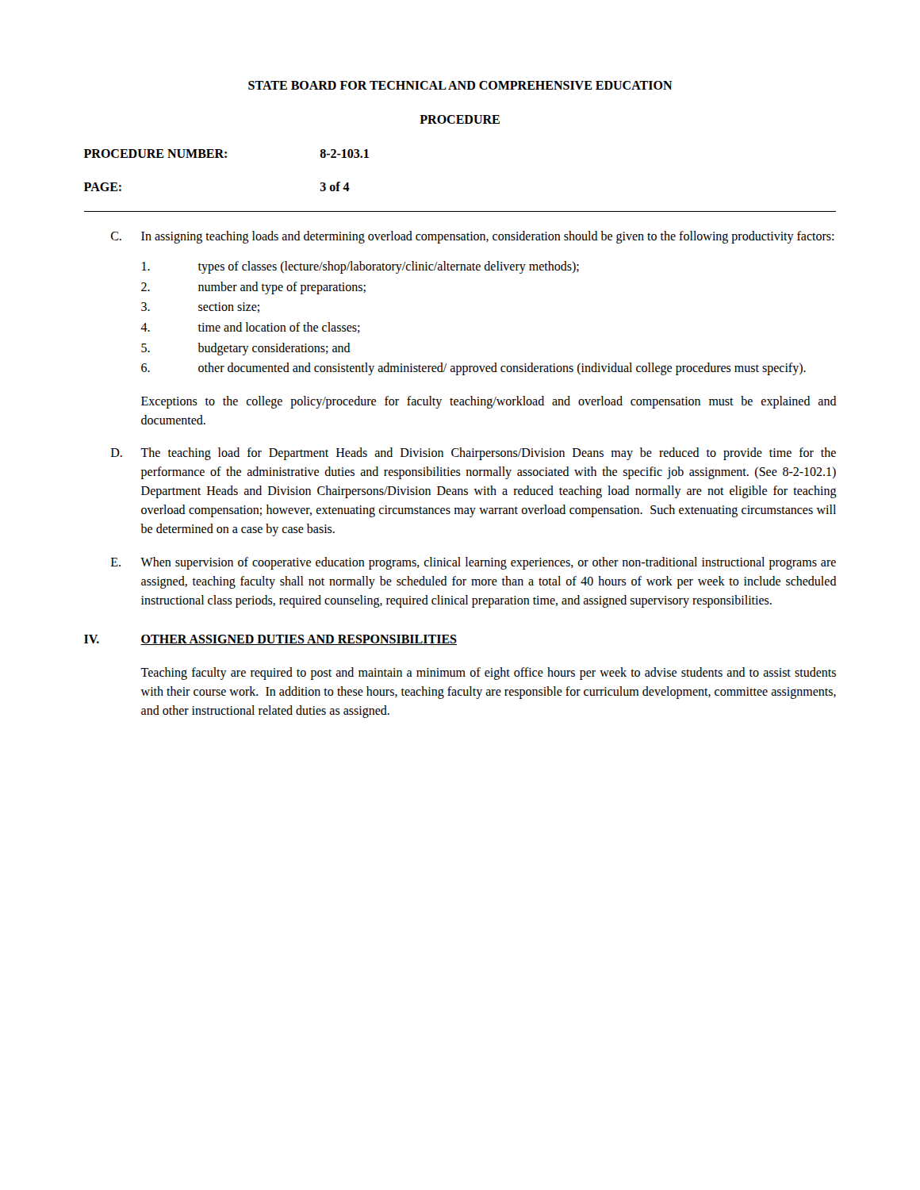STATE BOARD FOR TECHNICAL AND COMPREHENSIVE EDUCATION
PROCEDURE
PROCEDURE NUMBER: 8-2-103.1
PAGE: 3 of 4
C.
In assigning teaching loads and determining overload compensation, consideration should be given to the following productivity factors:
1. types of classes (lecture/shop/laboratory/clinic/alternate delivery methods);
2. number and type of preparations;
3. section size;
4. time and location of the classes;
5. budgetary considerations; and
6. other documented and consistently administered/ approved considerations (individual college procedures must specify).
Exceptions to the college policy/procedure for faculty teaching/workload and overload compensation must be explained and documented.
D.
The teaching load for Department Heads and Division Chairpersons/Division Deans may be reduced to provide time for the performance of the administrative duties and responsibilities normally associated with the specific job assignment. (See 8-2-102.1) Department Heads and Division Chairpersons/Division Deans with a reduced teaching load normally are not eligible for teaching overload compensation; however, extenuating circumstances may warrant overload compensation. Such extenuating circumstances will be determined on a case by case basis.
E.
When supervision of cooperative education programs, clinical learning experiences, or other non-traditional instructional programs are assigned, teaching faculty shall not normally be scheduled for more than a total of 40 hours of work per week to include scheduled instructional class periods, required counseling, required clinical preparation time, and assigned supervisory responsibilities.
IV.
OTHER ASSIGNED DUTIES AND RESPONSIBILITIES
Teaching faculty are required to post and maintain a minimum of eight office hours per week to advise students and to assist students with their course work. In addition to these hours, teaching faculty are responsible for curriculum development, committee assignments, and other instructional related duties as assigned.